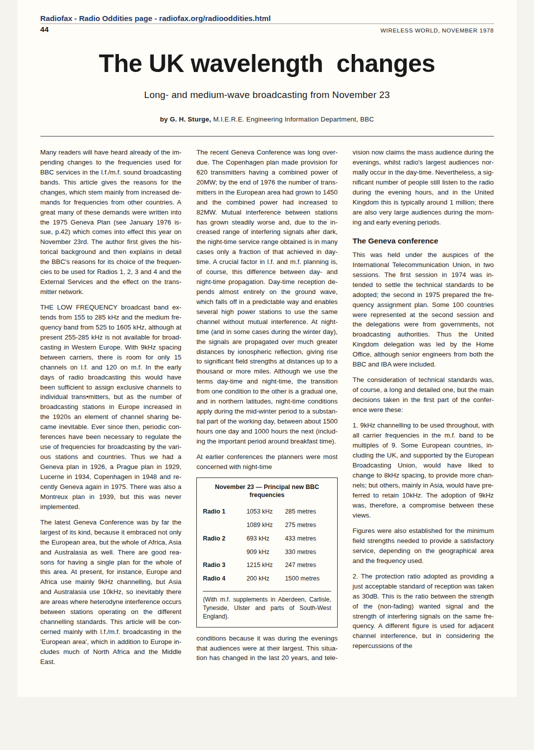Radiofax - Radio Oddities page - radiofax.org/radiooddities.html
44 WIRELESS WORLD, NOVEMBER 1978
The UK wavelength changes
Long- and medium-wave broadcasting from November 23
by G. H. Sturge, M.I.E.R.E. Engineering Information Department, BBC
Many readers will have heard already of the impending changes to the frequencies used for BBC services in the l.f./m.f. sound broadcasting bands. This article gives the reasons for the changes, which stem mainly from increased demands for frequencies from other countries. A great many of these demands were written into the 1975 Geneva Plan (see January 1976 issue, p.42) which comes into effect this year on November 23rd. The author first gives the historical background and then explains in detail the BBC's reasons for its choice of the frequencies to be used for Radios 1, 2, 3 and 4 and the External Services and the effect on the transmitter network.
THE LOW FREQUENCY broadcast band extends from 155 to 285 kHz and the medium frequency band from 525 to 1605 kHz, although at present 255-285 kHz is not available for broadcasting in Western Europe. With 9kHz spacing between carriers, there is room for only 15 channels on l.f. and 120 on m.f. In the early days of radio broadcasting this would have been sufficient to assign exclusive channels to individual trans•mitters, but as the number of broadcasting stations in Europe increased in the 1920s an element of channel sharing became inevitable. Ever since then, periodic conferences have been necessary to regulate the use of frequencies for broadcasting by the various stations and countries. Thus we had a Geneva plan in 1926, a Prague plan in 1929, Lucerne in 1934, Copenhagen in 1948 and recently Geneva again in 1975. There was also a Montreux plan in 1939, but this was never implemented.
The latest Geneva Conference was by far the largest of its kind, because it embraced not only the European area, but the whole of Africa, Asia and Australasia as well. There are good reasons for having a single plan for the whole of this area. At present, for instance, Europe and Africa use mainly 9kHz channelling, but Asia and Australasia use 10kHz, so inevitably there are areas where heterodyne interference occurs between stations operating on the different channelling standards. This article will be concerned mainly with l.f./m.f. broadcasting in the 'European area', which in addition to Europe includes much of North Africa and the Middle East.
The recent Geneva Conference was long overdue. The Copenhagen plan made provision for 620 transmitters having a combined power of 20MW; by the end of 1976 the number of transmitters in the European area had grown to 1450 and the combined power had increased to 82MW. Mutual interference between stations has grown steadily worse and, due to the increased range of interfering signals after dark, the night-time service range obtained is in many cases only a fraction of that achieved in day-time. A crucial factor in l.f. and m.f. planning is, of course, this difference between day- and night-time propagation. Day-time reception depends almost entirely on the ground wave, which falls off in a predictable way and enables several high power stations to use the same channel without mutual interference. At night-time (and in some cases during the winter day), the signals are propagated over much greater distances by ionospheric reflection, giving rise to significant field strengths at distances up to a thousand or more miles. Although we use the terms day-time and night-time, the transition from one condition to the other is a gradual one, and in northern latitudes, night-time conditions apply during the mid-winter period to a substantial part of the working day, between about 1500 hours one day and 1000 hours the next (including the important period around breakfast time).
At earlier conferences the planners were most concerned with night-time
November 23 — Principal new BBC frequencies
| Radio 1 | 1053 kHz | 285 metres |
| | 1089 kHz | 275 metres |
| Radio 2 | 693 kHz | 433 metres |
| | 909 kHz | 330 metres |
| Radio 3 | 1215 kHz | 247 metres |
| Radio 4 | 200 kHz | 1500 metres |
(With m.f. supplements in Aberdeen, Carlisle, Tyneside, Ulster and parts of South-West England).
conditions because it was during the evenings that audiences were at their largest. This situation has changed in the last 20 years, and television now claims the mass audience during the evenings, whilst radio's largest audiences normally occur in the day-time. Nevertheless, a significant number of people still listen to the radio during the evening hours, and in the United Kingdom this is typically around 1 million; there are also very large audiences during the morning and early evening periods.
The Geneva conference
This was held under the auspices of the International Telecommunication Union, in two sessions. The first session in 1974 was intended to settle the technical standards to be adopted; the second in 1975 prepared the frequency assignment plan. Some 100 countries were represented at the second session and the delegations were from governments, not broadcasting authorities. Thus the United Kingdom delegation was led by the Home Office, although senior engineers from both the BBC and IBA were included.
The consideration of technical standards was, of course, a long and detailed one, but the main decisions taken in the first part of the conference were these:
1. 9kHz channelling to be used throughout, with all carrier frequencies in the m.f. band to be multiples of 9. Some European countries, including the UK, and supported by the European Broadcasting Union, would have liked to change to 8kHz spacing, to provide more channels; but others, mainly in Asia, would have preferred to retain 10kHz. The adoption of 9kHz was, therefore, a compromise between these views.
Figures were also established for the minimum field strengths needed to provide a satisfactory service, depending on the geographical area and the frequency used.
2. The protection ratio adopted as providing a just acceptable standard of reception was taken as 30dB. This is the ratio between the strength of the (non-fading) wanted signal and the strength of interfering signals on the same frequency. A different figure is used for adjacent channel interference, but in considering the repercussions of the